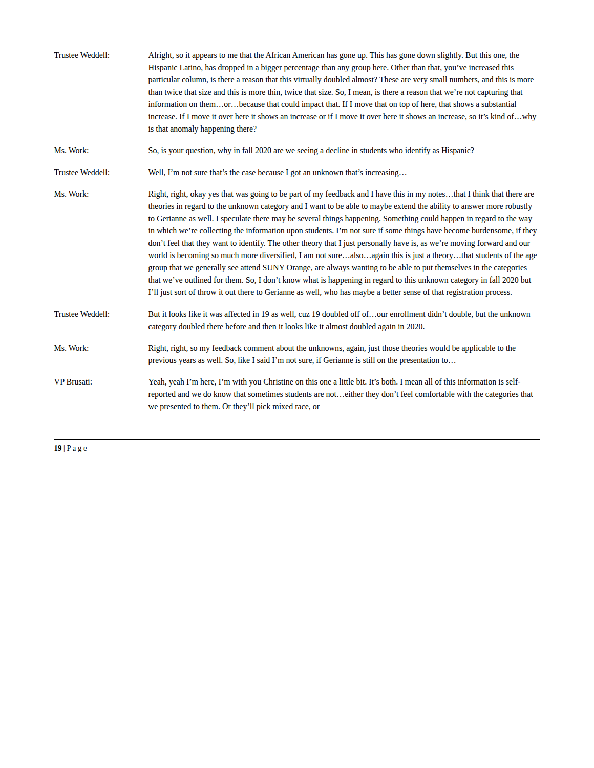Trustee Weddell:
Alright, so it appears to me that the African American has gone up. This has gone down slightly. But this one, the Hispanic Latino, has dropped in a bigger percentage than any group here. Other than that, you’ve increased this particular column, is there a reason that this virtually doubled almost? These are very small numbers, and this is more than twice that size and this is more thin, twice that size. So, I mean, is there a reason that we’re not capturing that information on them…or…because that could impact that. If I move that on top of here, that shows a substantial increase. If I move it over here it shows an increase or if I move it over here it shows an increase, so it’s kind of…why is that anomaly happening there?
Ms. Work:
So, is your question, why in fall 2020 are we seeing a decline in students who identify as Hispanic?
Trustee Weddell:
Well, I’m not sure that’s the case because I got an unknown that’s increasing…
Ms. Work:
Right, right, okay yes that was going to be part of my feedback and I have this in my notes…that I think that there are theories in regard to the unknown category and I want to be able to maybe extend the ability to answer more robustly to Gerianne as well. I speculate there may be several things happening. Something could happen in regard to the way in which we’re collecting the information upon students. I’m not sure if some things have become burdensome, if they don’t feel that they want to identify. The other theory that I just personally have is, as we’re moving forward and our world is becoming so much more diversified, I am not sure…also…again this is just a theory…that students of the age group that we generally see attend SUNY Orange, are always wanting to be able to put themselves in the categories that we’ve outlined for them. So, I don’t know what is happening in regard to this unknown category in fall 2020 but I’ll just sort of throw it out there to Gerianne as well, who has maybe a better sense of that registration process.
Trustee Weddell:
But it looks like it was affected in 19 as well, cuz 19 doubled off of…our enrollment didn’t double, but the unknown category doubled there before and then it looks like it almost doubled again in 2020.
Ms. Work:
Right, right, so my feedback comment about the unknowns, again, just those theories would be applicable to the previous years as well. So, like I said I’m not sure, if Gerianne is still on the presentation to…
VP Brusati:
Yeah, yeah I’m here, I’m with you Christine on this one a little bit. It’s both. I mean all of this information is self-reported and we do know that sometimes students are not…either they don’t feel comfortable with the categories that we presented to them. Or they’ll pick mixed race, or
19 | P a g e